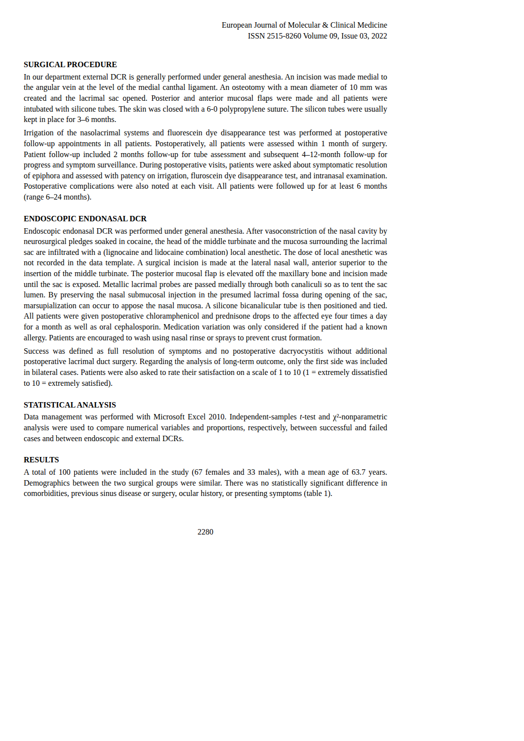European Journal of Molecular & Clinical Medicine ISSN 2515-8260 Volume 09, Issue 03, 2022
Surgical Procedure
In our department external DCR is generally performed under general anesthesia. An incision was made medial to the angular vein at the level of the medial canthal ligament. An osteotomy with a mean diameter of 10 mm was created and the lacrimal sac opened. Posterior and anterior mucosal flaps were made and all patients were intubated with silicone tubes. The skin was closed with a 6-0 polypropylene suture. The silicon tubes were usually kept in place for 3–6 months.
Irrigation of the nasolacrimal systems and fluorescein dye disappearance test was performed at postoperative follow-up appointments in all patients. Postoperatively, all patients were assessed within 1 month of surgery. Patient follow-up included 2 months follow-up for tube assessment and subsequent 4–12-month follow-up for progress and symptom surveillance. During postoperative visits, patients were asked about symptomatic resolution of epiphora and assessed with patency on irrigation, fluroscein dye disappearance test, and intranasal examination. Postoperative complications were also noted at each visit. All patients were followed up for at least 6 months (range 6–24 months).
Endoscopic Endonasal DCR
Endoscopic endonasal DCR was performed under general anesthesia. After vasoconstriction of the nasal cavity by neurosurgical pledges soaked in cocaine, the head of the middle turbinate and the mucosa surrounding the lacrimal sac are infiltrated with a (lignocaine and lidocaine combination) local anesthetic. The dose of local anesthetic was not recorded in the data template. A surgical incision is made at the lateral nasal wall, anterior superior to the insertion of the middle turbinate. The posterior mucosal flap is elevated off the maxillary bone and incision made until the sac is exposed. Metallic lacrimal probes are passed medially through both canaliculi so as to tent the sac lumen. By preserving the nasal submucosal injection in the presumed lacrimal fossa during opening of the sac, marsupialization can occur to appose the nasal mucosa. A silicone bicanalicular tube is then positioned and tied. All patients were given postoperative chloramphenicol and prednisone drops to the affected eye four times a day for a month as well as oral cephalosporin. Medication variation was only considered if the patient had a known allergy. Patients are encouraged to wash using nasal rinse or sprays to prevent crust formation.
Success was defined as full resolution of symptoms and no postoperative dacryocystitis without additional postoperative lacrimal duct surgery. Regarding the analysis of long-term outcome, only the first side was included in bilateral cases. Patients were also asked to rate their satisfaction on a scale of 1 to 10 (1 = extremely dissatisfied to 10 = extremely satisfied).
Statistical Analysis
Data management was performed with Microsoft Excel 2010. Independent-samples t-test and χ²-nonparametric analysis were used to compare numerical variables and proportions, respectively, between successful and failed cases and between endoscopic and external DCRs.
Results
A total of 100 patients were included in the study (67 females and 33 males), with a mean age of 63.7 years. Demographics between the two surgical groups were similar. There was no statistically significant difference in comorbidities, previous sinus disease or surgery, ocular history, or presenting symptoms (table 1).
2280